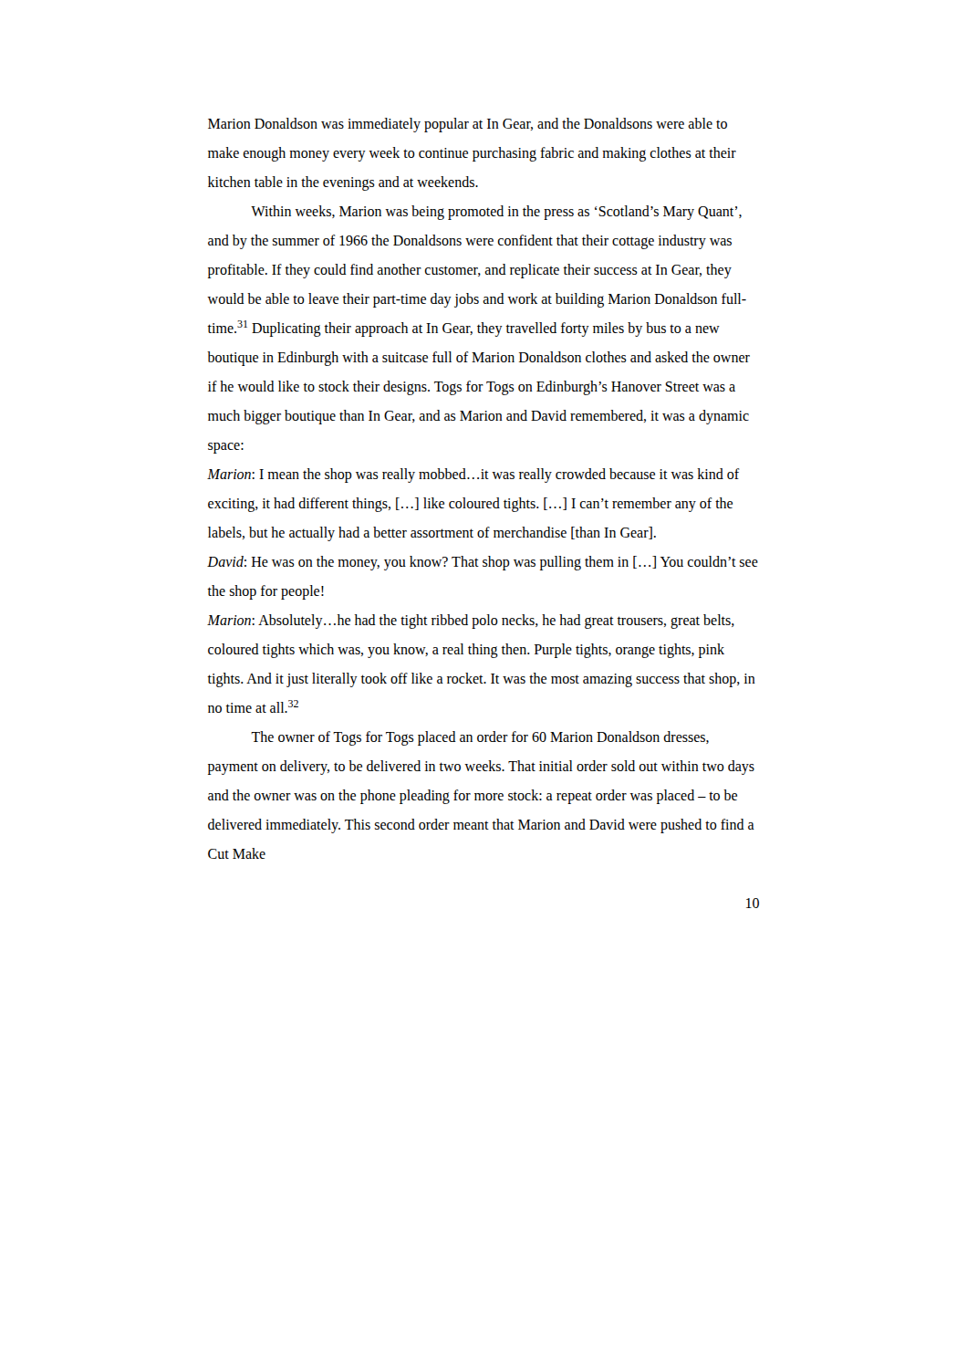Marion Donaldson was immediately popular at In Gear, and the Donaldsons were able to make enough money every week to continue purchasing fabric and making clothes at their kitchen table in the evenings and at weekends.
Within weeks, Marion was being promoted in the press as ‘Scotland’s Mary Quant’, and by the summer of 1966 the Donaldsons were confident that their cottage industry was profitable. If they could find another customer, and replicate their success at In Gear, they would be able to leave their part-time day jobs and work at building Marion Donaldson full-time.31 Duplicating their approach at In Gear, they travelled forty miles by bus to a new boutique in Edinburgh with a suitcase full of Marion Donaldson clothes and asked the owner if he would like to stock their designs. Togs for Togs on Edinburgh’s Hanover Street was a much bigger boutique than In Gear, and as Marion and David remembered, it was a dynamic space:
Marion: I mean the shop was really mobbed…it was really crowded because it was kind of exciting, it had different things, […] like coloured tights. […] I can’t remember any of the labels, but he actually had a better assortment of merchandise [than In Gear].
David: He was on the money, you know? That shop was pulling them in […] You couldn’t see the shop for people!
Marion: Absolutely…he had the tight ribbed polo necks, he had great trousers, great belts, coloured tights which was, you know, a real thing then. Purple tights, orange tights, pink tights. And it just literally took off like a rocket. It was the most amazing success that shop, in no time at all.32
The owner of Togs for Togs placed an order for 60 Marion Donaldson dresses, payment on delivery, to be delivered in two weeks. That initial order sold out within two days and the owner was on the phone pleading for more stock: a repeat order was placed – to be delivered immediately. This second order meant that Marion and David were pushed to find a Cut Make
10